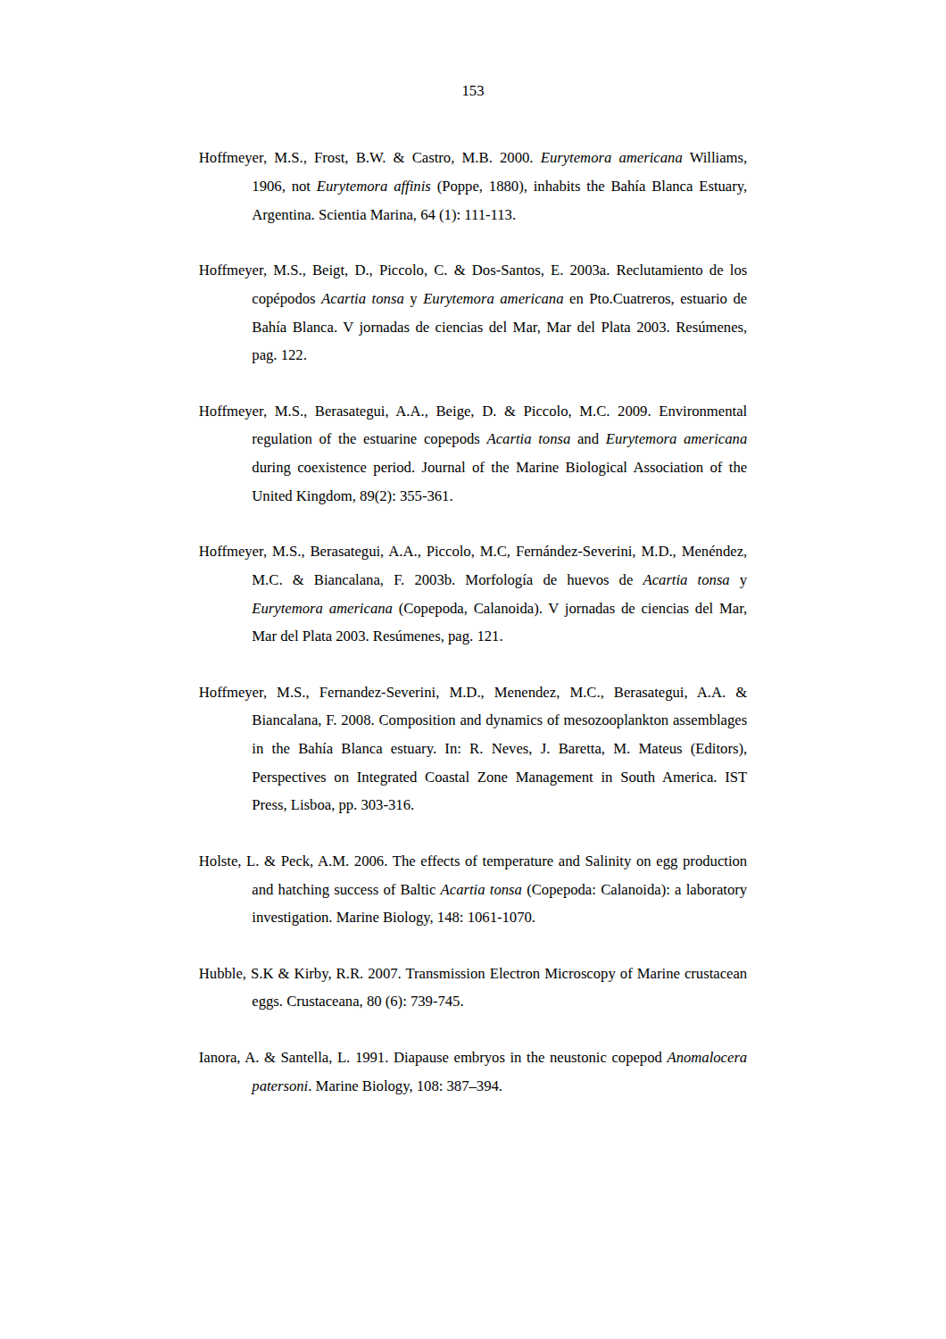153
Hoffmeyer, M.S., Frost, B.W. & Castro, M.B. 2000. Eurytemora americana Williams, 1906, not Eurytemora affinis (Poppe, 1880), inhabits the Bahía Blanca Estuary, Argentina. Scientia Marina, 64 (1): 111-113.
Hoffmeyer, M.S., Beigt, D., Piccolo, C. & Dos-Santos, E. 2003a. Reclutamiento de los copépodos Acartia tonsa y Eurytemora americana en Pto.Cuatreros, estuario de Bahía Blanca. V jornadas de ciencias del Mar, Mar del Plata 2003. Resúmenes, pag. 122.
Hoffmeyer, M.S., Berasategui, A.A., Beige, D. & Piccolo, M.C. 2009. Environmental regulation of the estuarine copepods Acartia tonsa and Eurytemora americana during coexistence period. Journal of the Marine Biological Association of the United Kingdom, 89(2): 355-361.
Hoffmeyer, M.S., Berasategui, A.A., Piccolo, M.C, Fernández-Severini, M.D., Menéndez, M.C. & Biancalana, F. 2003b. Morfología de huevos de Acartia tonsa y Eurytemora americana (Copepoda, Calanoida). V jornadas de ciencias del Mar, Mar del Plata 2003. Resúmenes, pag. 121.
Hoffmeyer, M.S., Fernandez-Severini, M.D., Menendez, M.C., Berasategui, A.A. & Biancalana, F. 2008. Composition and dynamics of mesozooplankton assemblages in the Bahía Blanca estuary. In: R. Neves, J. Baretta, M. Mateus (Editors), Perspectives on Integrated Coastal Zone Management in South America. IST Press, Lisboa, pp. 303-316.
Holste, L. & Peck, A.M. 2006. The effects of temperature and Salinity on egg production and hatching success of Baltic Acartia tonsa (Copepoda: Calanoida): a laboratory investigation. Marine Biology, 148: 1061-1070.
Hubble, S.K & Kirby, R.R. 2007. Transmission Electron Microscopy of Marine crustacean eggs. Crustaceana, 80 (6): 739-745.
Ianora, A. & Santella, L. 1991. Diapause embryos in the neustonic copepod Anomalocera patersoni. Marine Biology, 108: 387–394.